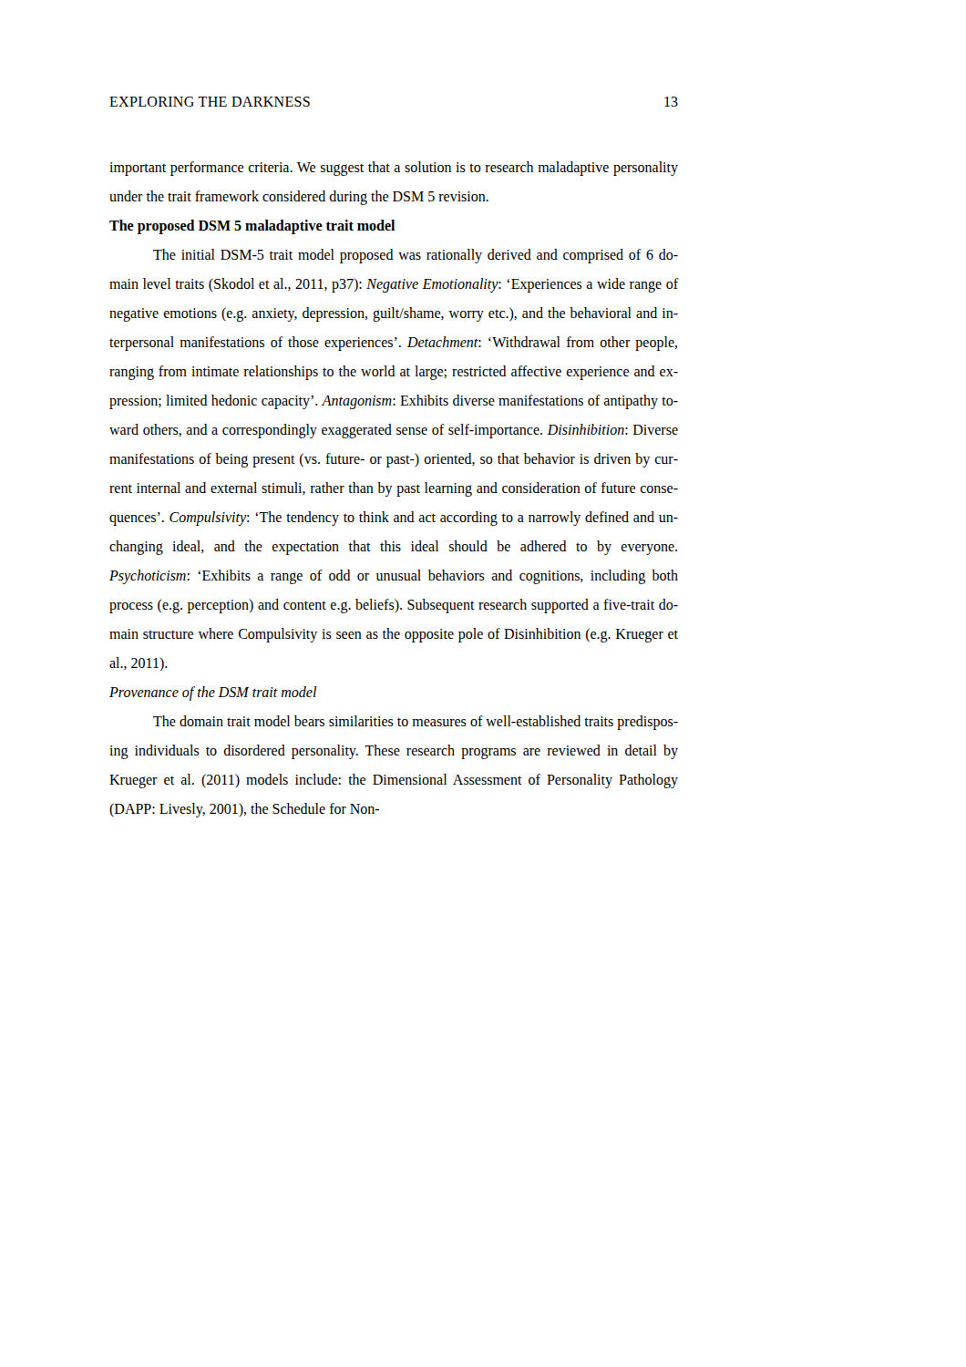Exploring the Darkness 13
important performance criteria. We suggest that a solution is to research maladaptive personality under the trait framework considered during the DSM 5 revision.
The proposed DSM 5 maladaptive trait model
The initial DSM-5 trait model proposed was rationally derived and comprised of 6 domain level traits (Skodol et al., 2011, p37): Negative Emotionality: ‘Experiences a wide range of negative emotions (e.g. anxiety, depression, guilt/shame, worry etc.), and the behavioral and interpersonal manifestations of those experiences’. Detachment: ‘Withdrawal from other people, ranging from intimate relationships to the world at large; restricted affective experience and expression; limited hedonic capacity’. Antagonism: Exhibits diverse manifestations of antipathy toward others, and a correspondingly exaggerated sense of self-importance. Disinhibition: Diverse manifestations of being present (vs. future- or past-) oriented, so that behavior is driven by current internal and external stimuli, rather than by past learning and consideration of future consequences’. Compulsivity: ‘The tendency to think and act according to a narrowly defined and unchanging ideal, and the expectation that this ideal should be adhered to by everyone. Psychoticism: ‘Exhibits a range of odd or unusual behaviors and cognitions, including both process (e.g. perception) and content e.g. beliefs). Subsequent research supported a five-trait domain structure where Compulsivity is seen as the opposite pole of Disinhibition (e.g. Krueger et al., 2011).
Provenance of the DSM trait model
The domain trait model bears similarities to measures of well-established traits predisposing individuals to disordered personality. These research programs are reviewed in detail by Krueger et al. (2011) models include: the Dimensional Assessment of Personality Pathology (DAPP: Livesly, 2001), the Schedule for Non-